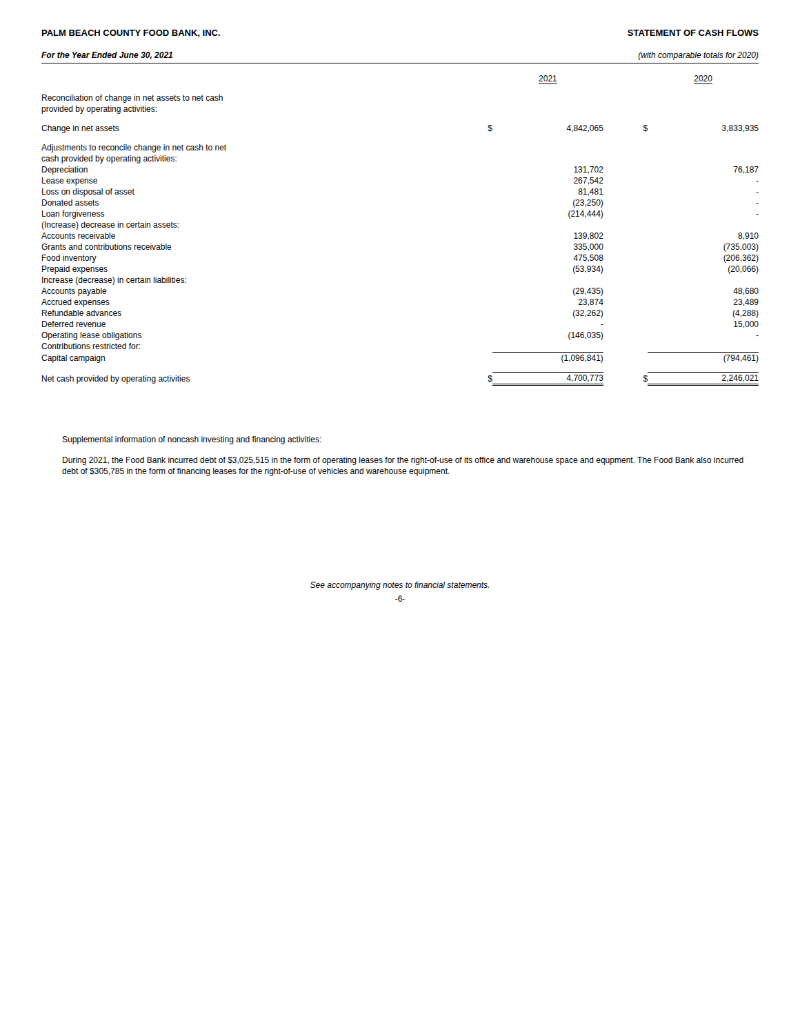PALM BEACH COUNTY FOOD BANK, INC.
STATEMENT OF CASH FLOWS
For the Year Ended June 30, 2021
(with comparable totals for 2020)
| | | 2021 | | | 2020 |
| Reconciliation of change in net assets to net cash | | | | | |
| provided by operating activities: | | | | | |
| Change in net assets | $ | 4,842,065 | | $ | 3,833,935 |
| Adjustments to reconcile change in net cash to net | | | | | |
| cash provided by operating activities: | | | | | |
| Depreciation | | 131,702 | | | 76,187 |
| Lease expense | | 267,542 | | | - |
| Loss on disposal of asset | | 81,481 | | | - |
| Donated assets | | (23,250) | | | - |
| Loan forgiveness | | (214,444) | | | - |
| (Increase) decrease in certain assets: | | | | | |
| Accounts receivable | | 139,802 | | | 8,910 |
| Grants and contributions receivable | | 335,000 | | | (735,003) |
| Food inventory | | 475,508 | | | (206,362) |
| Prepaid expenses | | (53,934) | | | (20,066) |
| Increase (decrease) in certain liabilities: | | | | | |
| Accounts payable | | (29,435) | | | 48,680 |
| Accrued expenses | | 23,874 | | | 23,489 |
| Refundable advances | | (32,262) | | | (4,288) |
| Deferred revenue | | - | | | 15,000 |
| Operating lease obligations | | (146,035) | | | - |
| Contributions restricted for: | | | | | |
| Capital campaign | | (1,096,841) | | | (794,461) |
| Net cash provided by operating activities | $ | 4,700,773 | | $ | 2,246,021 |
Supplemental information of noncash investing and financing activities:
During 2021, the Food Bank incurred debt of $3,025,515 in the form of operating leases for the right-of-use of its office and warehouse space and equpment. The Food Bank also incurred debt of $305,785 in the form of financing leases for the right-of-use of vehicles and warehouse equipment.
See accompanying notes to financial statements.
-6-